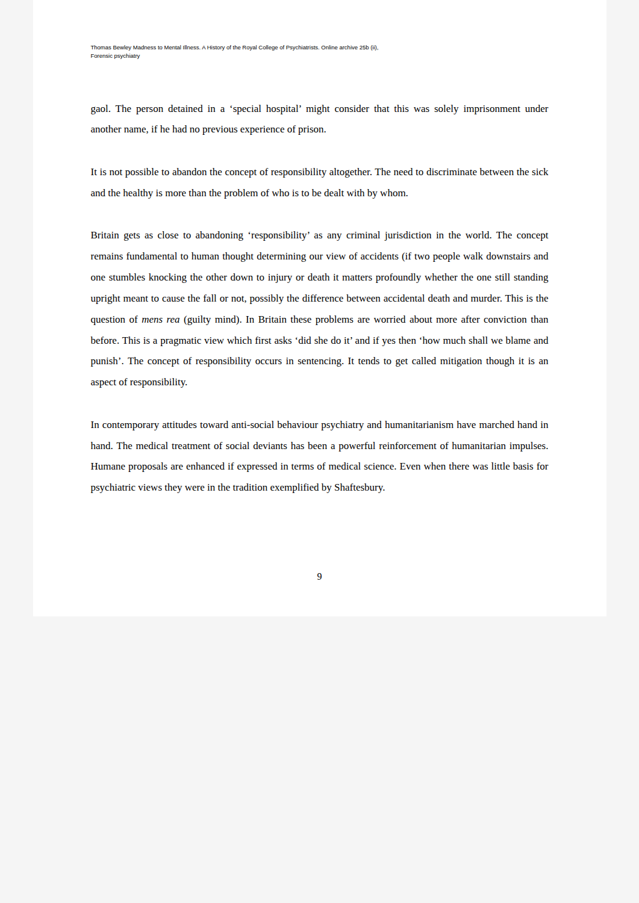Thomas Bewley Madness to Mental Illness. A History of the Royal College of Psychiatrists. Online archive 25b (ii),
Forensic psychiatry
gaol. The person detained in a ‘special hospital’ might consider that this was solely imprisonment under another name, if he had no previous experience of prison.
It is not possible to abandon the concept of responsibility altogether. The need to discriminate between the sick and the healthy is more than the problem of who is to be dealt with by whom.
Britain gets as close to abandoning ‘responsibility’ as any criminal jurisdiction in the world. The concept remains fundamental to human thought determining our view of accidents (if two people walk downstairs and one stumbles knocking the other down to injury or death it matters profoundly whether the one still standing upright meant to cause the fall or not, possibly the difference between accidental death and murder. This is the question of mens rea (guilty mind). In Britain these problems are worried about more after conviction than before. This is a pragmatic view which first asks ‘did she do it’ and if yes then ‘how much shall we blame and punish’. The concept of responsibility occurs in sentencing. It tends to get called mitigation though it is an aspect of responsibility.
In contemporary attitudes toward anti-social behaviour psychiatry and humanitarianism have marched hand in hand. The medical treatment of social deviants has been a powerful reinforcement of humanitarian impulses. Humane proposals are enhanced if expressed in terms of medical science. Even when there was little basis for psychiatric views they were in the tradition exemplified by Shaftesbury.
9